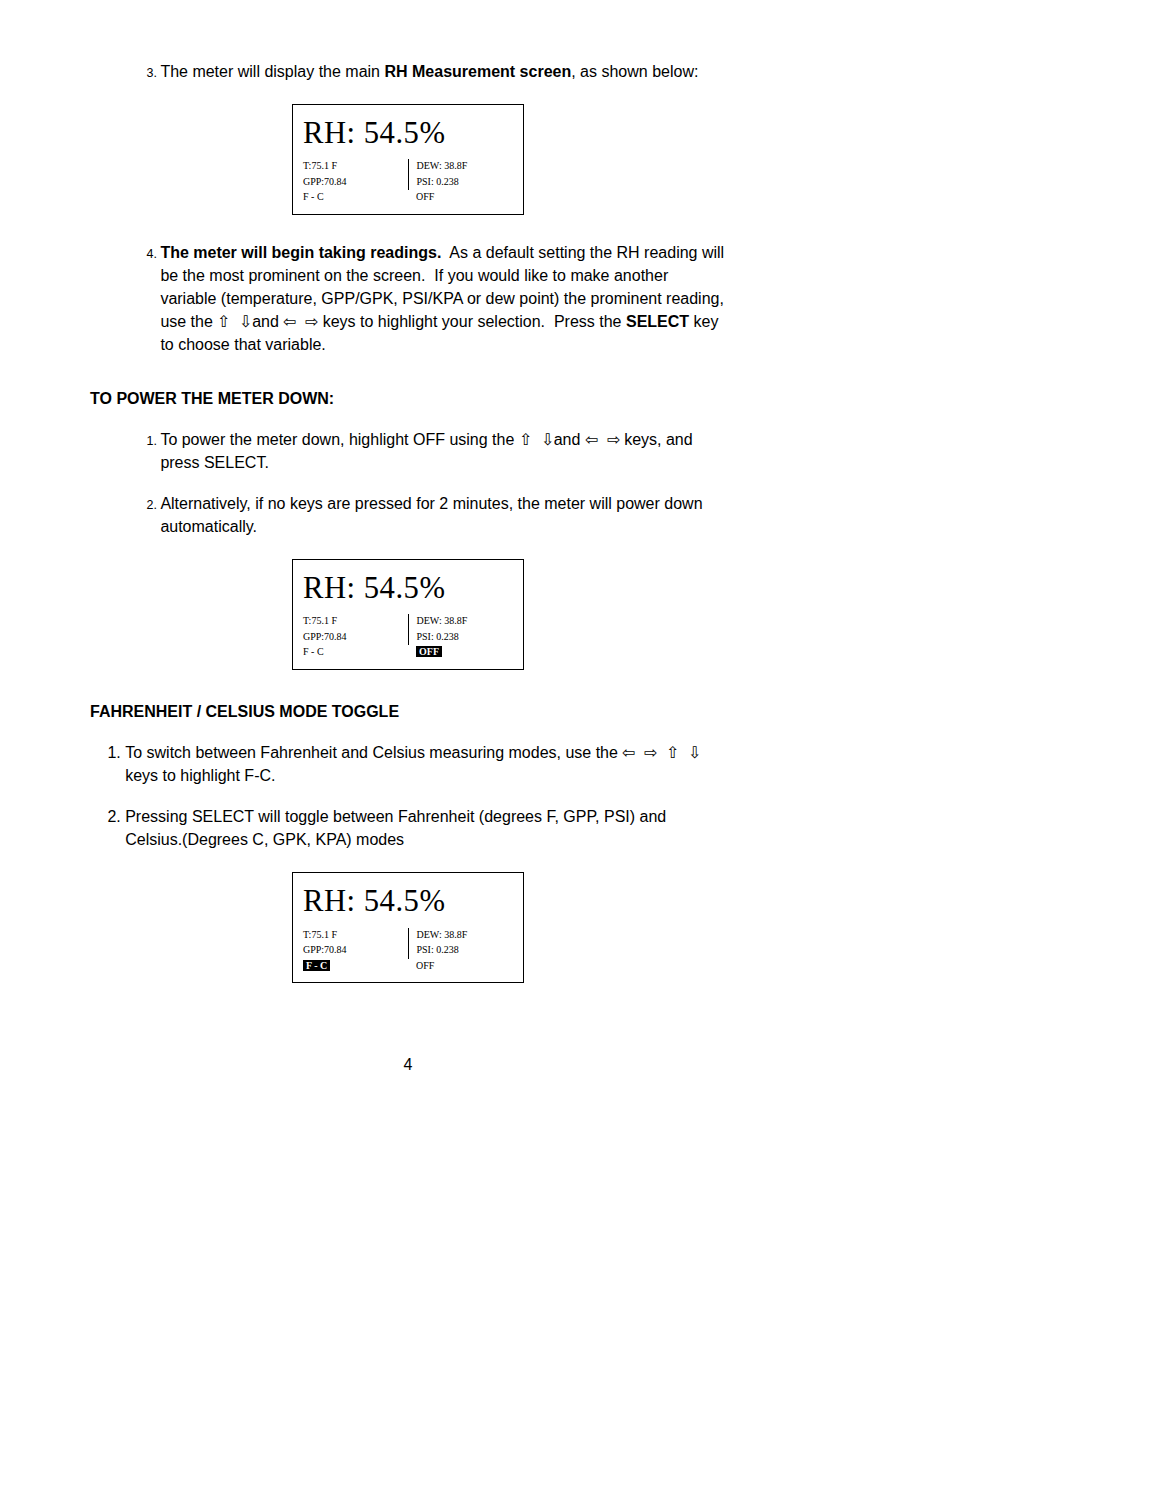The meter will display the main RH Measurement screen, as shown below:
RH: 54.5%
| T:75.1 F | DEW: 38.8F |
| GPP:70.84 | PSI: 0.238 |
| F - C | OFF |
The meter will begin taking readings. As a default setting the RH reading will be the most prominent on the screen. If you would like to make another variable (temperature, GPP/GPK, PSI/KPA or dew point) the prominent reading, use the ⇧ ⇩and ⇦ ⇨ keys to highlight your selection. Press the SELECT key to choose that variable.
TO POWER THE METER DOWN:
To power the meter down, highlight OFF using the ⇧ ⇩and ⇦ ⇨ keys, and press SELECT.
Alternatively, if no keys are pressed for 2 minutes, the meter will power down automatically.
RH: 54.5%
| T:75.1 F | DEW: 38.8F |
| GPP:70.84 | PSI: 0.238 |
| F - C | OFF |
FAHRENHEIT / CELSIUS MODE TOGGLE
To switch between Fahrenheit and Celsius measuring modes, use the ⇦ ⇨ ⇧ ⇩ keys to highlight F-C.
Pressing SELECT will toggle between Fahrenheit (degrees F, GPP, PSI) and Celsius.(Degrees C, GPK, KPA) modes
RH: 54.5%
| T:75.1 F | DEW: 38.8F |
| GPP:70.84 | PSI: 0.238 |
| F - C | OFF |
4